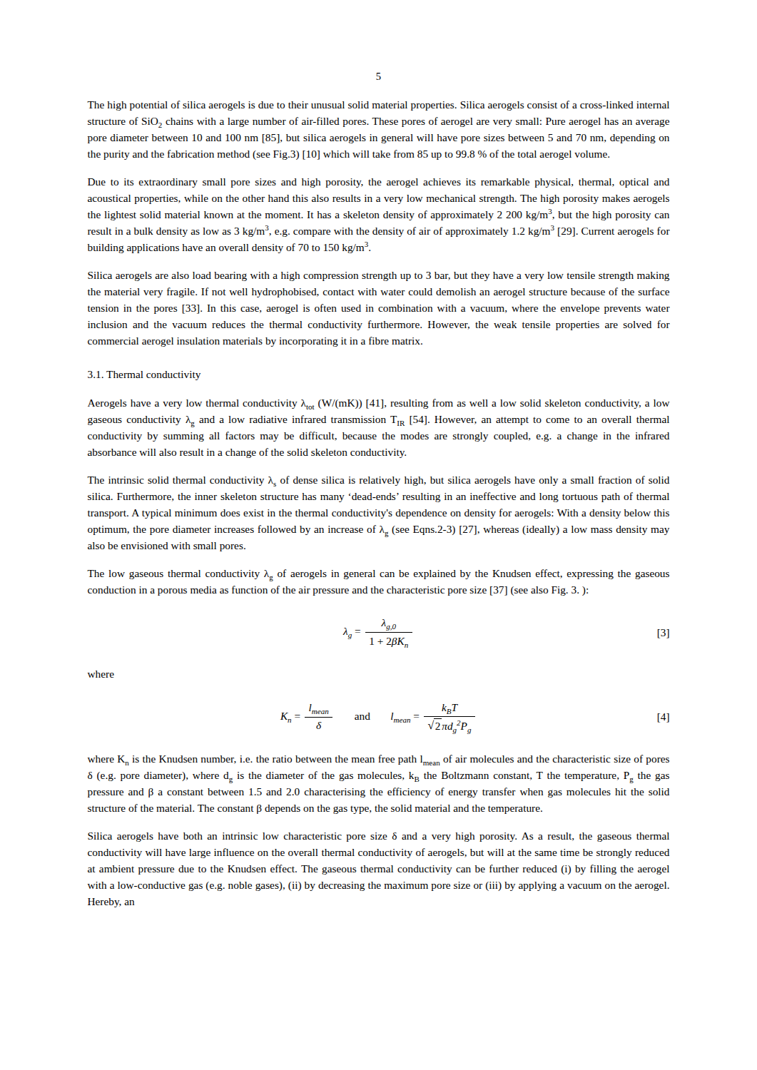5
The high potential of silica aerogels is due to their unusual solid material properties. Silica aerogels consist of a cross-linked internal structure of SiO2 chains with a large number of air-filled pores. These pores of aerogel are very small: Pure aerogel has an average pore diameter between 10 and 100 nm [85], but silica aerogels in general will have pore sizes between 5 and 70 nm, depending on the purity and the fabrication method (see Fig.3) [10] which will take from 85 up to 99.8 % of the total aerogel volume.
Due to its extraordinary small pore sizes and high porosity, the aerogel achieves its remarkable physical, thermal, optical and acoustical properties, while on the other hand this also results in a very low mechanical strength. The high porosity makes aerogels the lightest solid material known at the moment. It has a skeleton density of approximately 2 200 kg/m3, but the high porosity can result in a bulk density as low as 3 kg/m3, e.g. compare with the density of air of approximately 1.2 kg/m3 [29]. Current aerogels for building applications have an overall density of 70 to 150 kg/m3.
Silica aerogels are also load bearing with a high compression strength up to 3 bar, but they have a very low tensile strength making the material very fragile. If not well hydrophobised, contact with water could demolish an aerogel structure because of the surface tension in the pores [33]. In this case, aerogel is often used in combination with a vacuum, where the envelope prevents water inclusion and the vacuum reduces the thermal conductivity furthermore. However, the weak tensile properties are solved for commercial aerogel insulation materials by incorporating it in a fibre matrix.
3.1. Thermal conductivity
Aerogels have a very low thermal conductivity λtot (W/(mK)) [41], resulting from as well a low solid skeleton conductivity, a low gaseous conductivity λg and a low radiative infrared transmission TIR [54]. However, an attempt to come to an overall thermal conductivity by summing all factors may be difficult, because the modes are strongly coupled, e.g. a change in the infrared absorbance will also result in a change of the solid skeleton conductivity.
The intrinsic solid thermal conductivity λs of dense silica is relatively high, but silica aerogels have only a small fraction of solid silica. Furthermore, the inner skeleton structure has many ‘dead-ends’ resulting in an ineffective and long tortuous path of thermal transport. A typical minimum does exist in the thermal conductivity's dependence on density for aerogels: With a density below this optimum, the pore diameter increases followed by an increase of λg (see Eqns.2-3) [27], whereas (ideally) a low mass density may also be envisioned with small pores.
The low gaseous thermal conductivity λg of aerogels in general can be explained by the Knudsen effect, expressing the gaseous conduction in a porous media as function of the air pressure and the characteristic pore size [37] (see also Fig. 3. ):
λg = λg,0 1 + 2βKn
[3]
where
Kn = lmean δ and lmean = kBT 2 πdg2Pg
[4]
where Kn is the Knudsen number, i.e. the ratio between the mean free path lmean of air molecules and the characteristic size of pores δ (e.g. pore diameter), where dg is the diameter of the gas molecules, kB the Boltzmann constant, T the temperature, Pg the gas pressure and β a constant between 1.5 and 2.0 characterising the efficiency of energy transfer when gas molecules hit the solid structure of the material. The constant β depends on the gas type, the solid material and the temperature.
Silica aerogels have both an intrinsic low characteristic pore size δ and a very high porosity. As a result, the gaseous thermal conductivity will have large influence on the overall thermal conductivity of aerogels, but will at the same time be strongly reduced at ambient pressure due to the Knudsen effect. The gaseous thermal conductivity can be further reduced (i) by filling the aerogel with a low-conductive gas (e.g. noble gases), (ii) by decreasing the maximum pore size or (iii) by applying a vacuum on the aerogel. Hereby, an